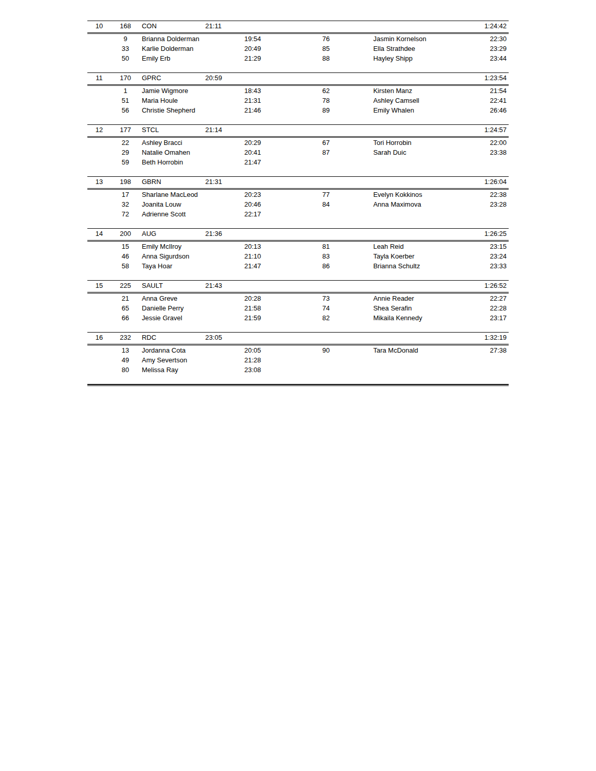| 10 | 168 | CON | 21:11 | | | | 1:24:42 |
| | 9 | Brianna Dolderman | 19:54 | 76 | Jasmin Kornelson | 22:30 |
| | 33 | Karlie Dolderman | 20:49 | 85 | Ella Strathdee | 23:29 |
| | 50 | Emily Erb | 21:29 | 88 | Hayley Shipp | 23:44 |
| 11 | 170 | GPRC | 20:59 | | | | 1:23:54 |
| | 1 | Jamie Wigmore | 18:43 | 62 | Kirsten Manz | 21:54 |
| | 51 | Maria Houle | 21:31 | 78 | Ashley Camsell | 22:41 |
| | 56 | Christie Shepherd | 21:46 | 89 | Emily Whalen | 26:46 |
| 12 | 177 | STCL | 21:14 | | | | 1:24:57 |
| | 22 | Ashley Bracci | 20:29 | 67 | Tori Horrobin | 22:00 |
| | 29 | Natalie Omahen | 20:41 | 87 | Sarah Duic | 23:38 |
| | 59 | Beth Horrobin | 21:47 | | | |
| 13 | 198 | GBRN | 21:31 | | | | 1:26:04 |
| | 17 | Sharlane MacLeod | 20:23 | 77 | Evelyn Kokkinos | 22:38 |
| | 32 | Joanita Louw | 20:46 | 84 | Anna Maximova | 23:28 |
| | 72 | Adrienne Scott | 22:17 | | | |
| 14 | 200 | AUG | 21:36 | | | | 1:26:25 |
| | 15 | Emily McIlroy | 20:13 | 81 | Leah Reid | 23:15 |
| | 46 | Anna Sigurdson | 21:10 | 83 | Tayla Koerber | 23:24 |
| | 58 | Taya Hoar | 21:47 | 86 | Brianna Schultz | 23:33 |
| 15 | 225 | SAULT | 21:43 | | | | 1:26:52 |
| | 21 | Anna Greve | 20:28 | 73 | Annie Reader | 22:27 |
| | 65 | Danielle Perry | 21:58 | 74 | Shea Serafin | 22:28 |
| | 66 | Jessie Gravel | 21:59 | 82 | Mikaila Kennedy | 23:17 |
| 16 | 232 | RDC | 23:05 | | | | 1:32:19 |
| | 13 | Jordanna Cota | 20:05 | 90 | Tara McDonald | 27:38 |
| | 49 | Amy Severtson | 21:28 | | | |
| | 80 | Melissa Ray | 23:08 | | | |